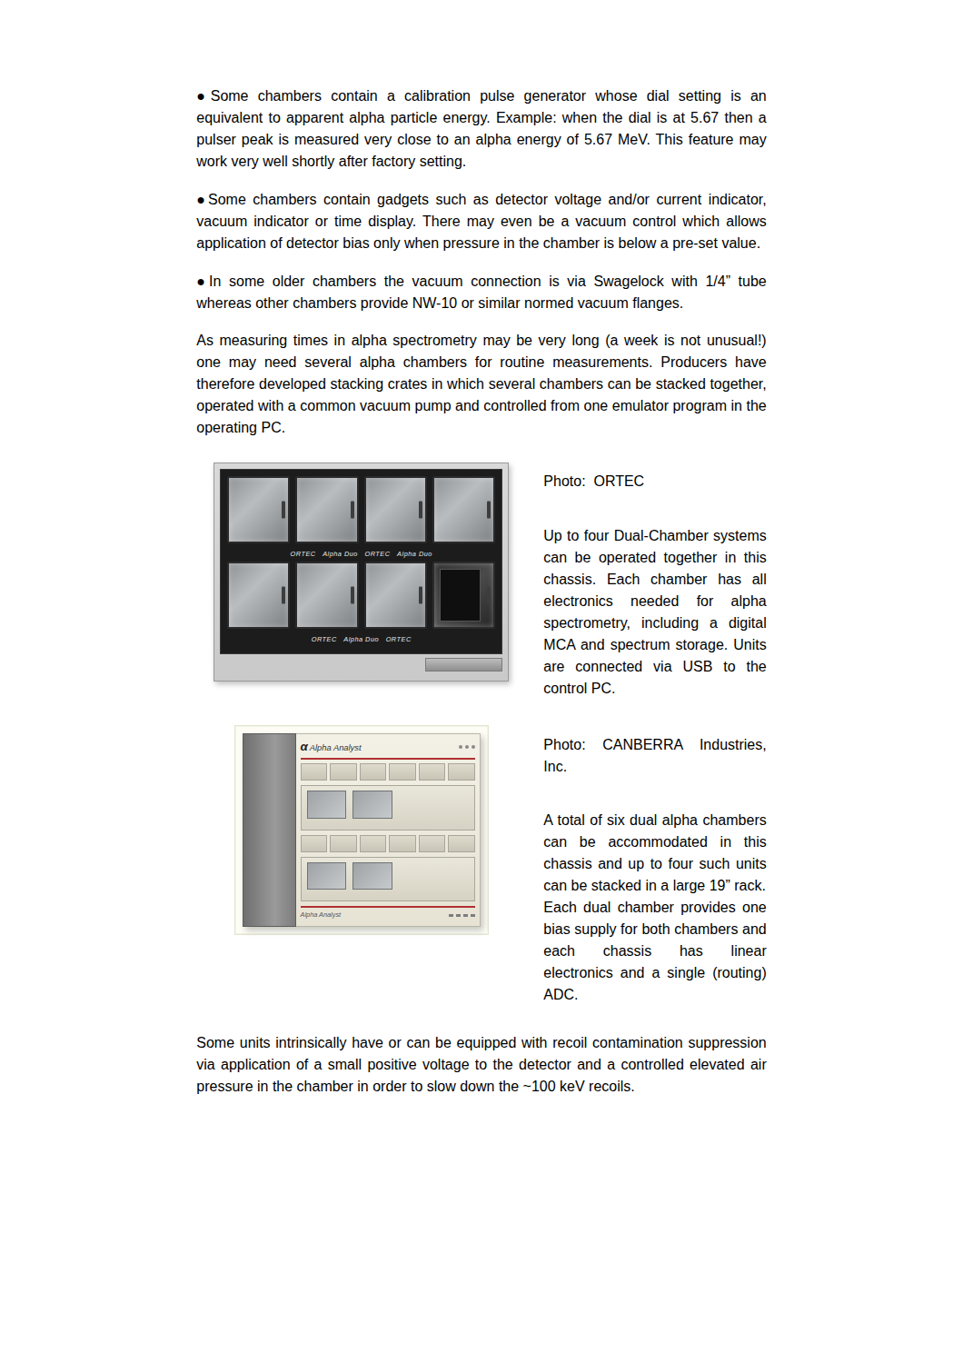●Some chambers contain a calibration pulse generator whose dial setting is an equivalent to apparent alpha particle energy. Example: when the dial is at 5.67 then a pulser peak is measured very close to an alpha energy of 5.67 MeV. This feature may work very well shortly after factory setting.
●Some chambers contain gadgets such as detector voltage and/or current indicator, vacuum indicator or time display. There may even be a vacuum control which allows application of detector bias only when pressure in the chamber is below a pre-set value.
●In some older chambers the vacuum connection is via Swagelock with 1/4” tube whereas other chambers provide NW-10 or similar normed vacuum flanges.
As measuring times in alpha spectrometry may be very long (a week is not unusual!) one may need several alpha chambers for routine measurements. Producers have therefore developed stacking crates in which several chambers can be stacked together, operated with a common vacuum pump and controlled from one emulator program in the operating PC.
ORTEC Alpha Duo ORTEC Alpha Duo
ORTEC Alpha Duo ORTEC
Photo: ORTEC
Up to four Dual-Chamber systems can be operated together in this chassis. Each chamber has all electronics needed for alpha spectrometry, including a digital MCA and spectrum storage. Units are connected via USB to the control PC.
α Alpha Analyst
Alpha Analyst
Photo: CANBERRA Industries, Inc.
A total of six dual alpha chambers can be accommodated in this chassis and up to four such units can be stacked in a large 19” rack.
Each dual chamber provides one bias supply for both chambers and each chassis has linear electronics and a single (routing) ADC.
Some units intrinsically have or can be equipped with recoil contamination suppression via application of a small positive voltage to the detector and a controlled elevated air pressure in the chamber in order to slow down the ~100 keV recoils.